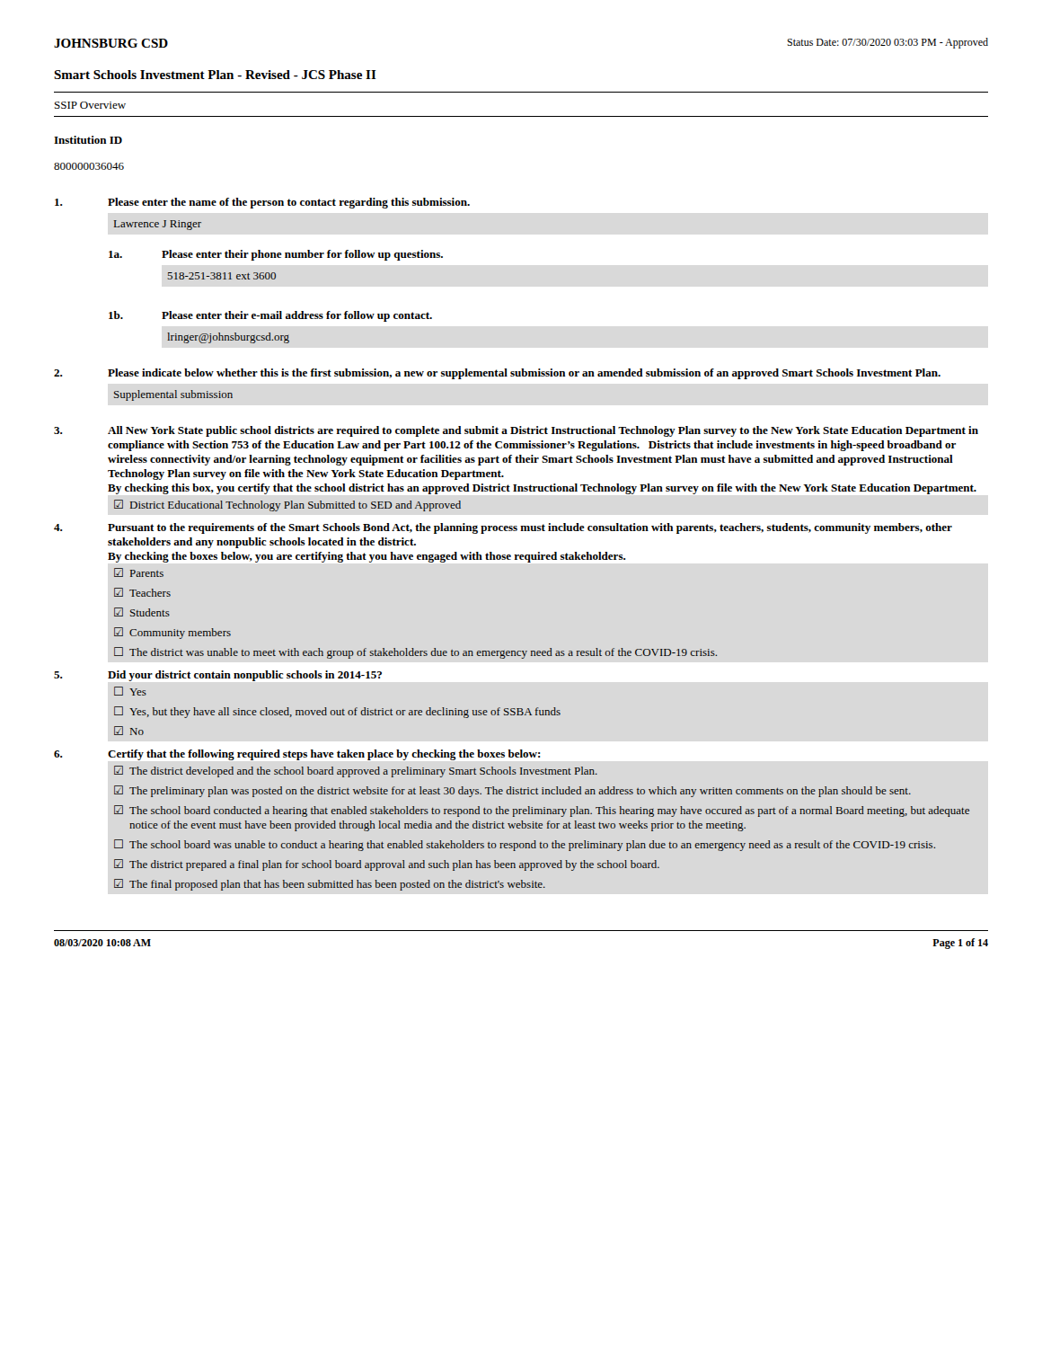JOHNSBURG CSD
Status Date: 07/30/2020 03:03 PM - Approved
Smart Schools Investment Plan - Revised - JCS Phase II
SSIP Overview
Institution ID
800000036046
1.
Please enter the name of the person to contact regarding this submission.
Lawrence J Ringer
1a.
Please enter their phone number for follow up questions.
518-251-3811 ext 3600
1b.
Please enter their e-mail address for follow up contact.
lringer@johnsburgcsd.org
2.
Please indicate below whether this is the first submission, a new or supplemental submission or an amended submission of an approved Smart Schools Investment Plan.
Supplemental submission
3.
All New York State public school districts are required to complete and submit a District Instructional Technology Plan survey to the New York State Education Department in compliance with Section 753 of the Education Law and per Part 100.12 of the Commissioner’s Regulations. Districts that include investments in high-speed broadband or wireless connectivity and/or learning technology equipment or facilities as part of their Smart Schools Investment Plan must have a submitted and approved Instructional Technology Plan survey on file with the New York State Education Department.
By checking this box, you certify that the school district has an approved District Instructional Technology Plan survey on file with the New York State Education Department.
☑District Educational Technology Plan Submitted to SED and Approved
4.
Pursuant to the requirements of the Smart Schools Bond Act, the planning process must include consultation with parents, teachers, students, community members, other stakeholders and any nonpublic schools located in the district.
By checking the boxes below, you are certifying that you have engaged with those required stakeholders.
☑Parents
☑Teachers
☑Students
☑Community members
☐The district was unable to meet with each group of stakeholders due to an emergency need as a result of the COVID-19 crisis.
5.
Did your district contain nonpublic schools in 2014-15?
☐Yes
☐Yes, but they have all since closed, moved out of district or are declining use of SSBA funds
☑No
6.
Certify that the following required steps have taken place by checking the boxes below:
☑The district developed and the school board approved a preliminary Smart Schools Investment Plan.
☑The preliminary plan was posted on the district website for at least 30 days. The district included an address to which any written comments on the plan should be sent.
☑The school board conducted a hearing that enabled stakeholders to respond to the preliminary plan. This hearing may have occured as part of a normal Board meeting, but adequate notice of the event must have been provided through local media and the district website for at least two weeks prior to the meeting.
☐The school board was unable to conduct a hearing that enabled stakeholders to respond to the preliminary plan due to an emergency need as a result of the COVID-19 crisis.
☑The district prepared a final plan for school board approval and such plan has been approved by the school board.
☑The final proposed plan that has been submitted has been posted on the district's website.
08/03/2020 10:08 AM
Page 1 of 14